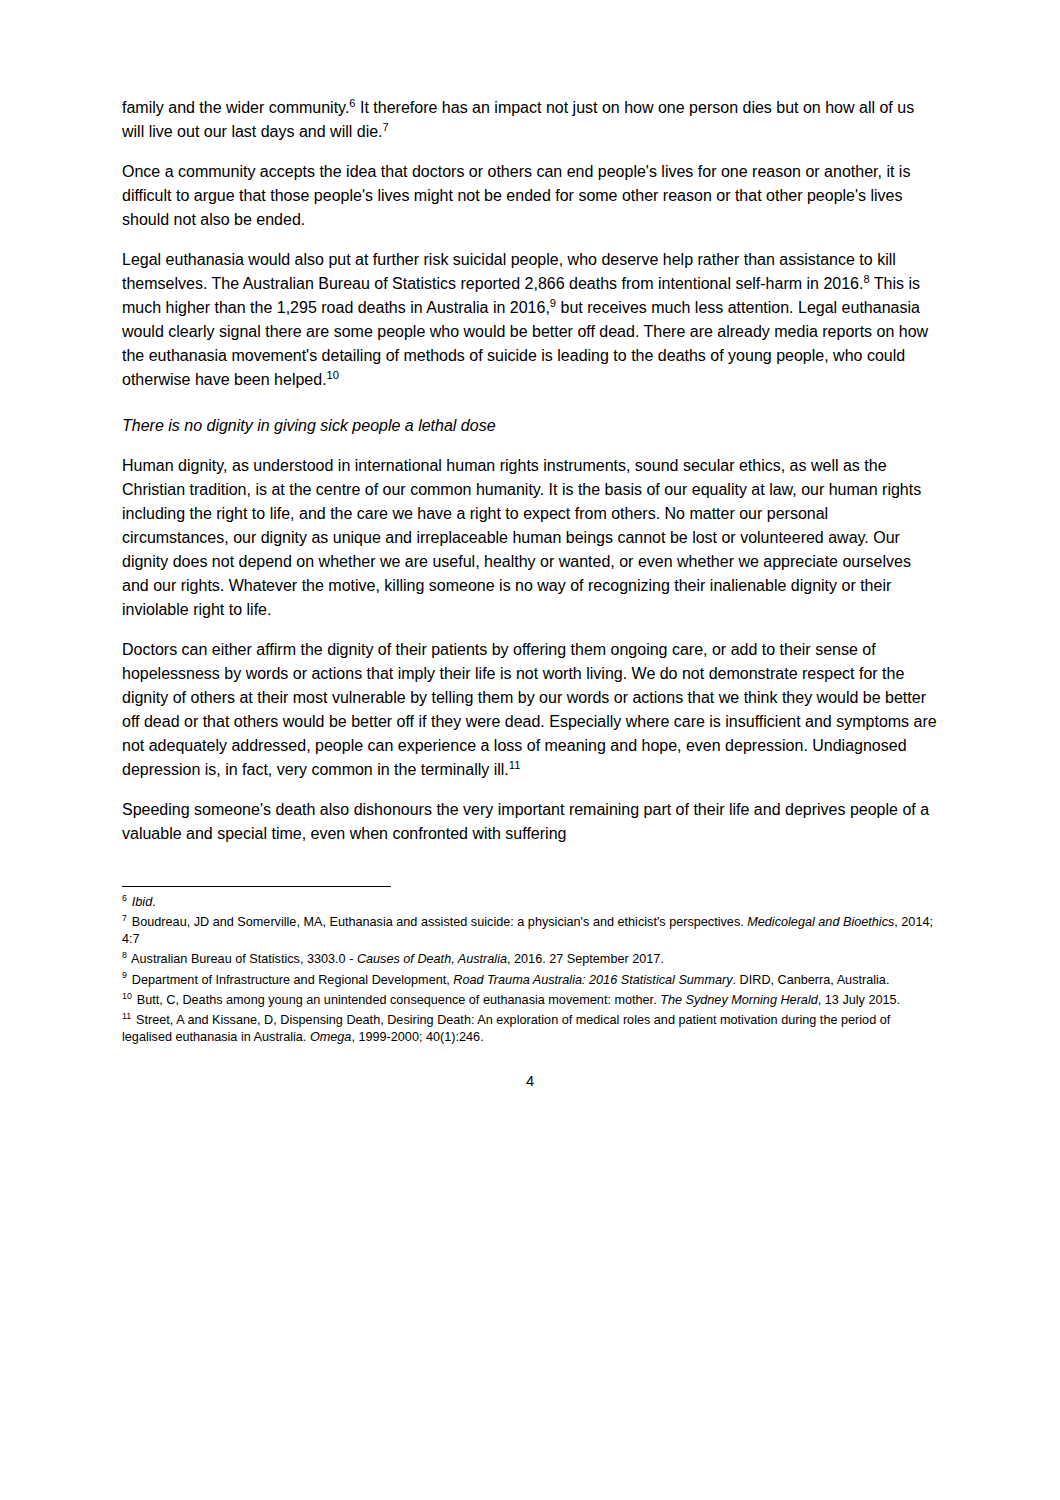family and the wider community.6 It therefore has an impact not just on how one person dies but on how all of us will live out our last days and will die.7
Once a community accepts the idea that doctors or others can end people's lives for one reason or another, it is difficult to argue that those people's lives might not be ended for some other reason or that other people's lives should not also be ended.
Legal euthanasia would also put at further risk suicidal people, who deserve help rather than assistance to kill themselves. The Australian Bureau of Statistics reported 2,866 deaths from intentional self-harm in 2016.8 This is much higher than the 1,295 road deaths in Australia in 2016,9 but receives much less attention. Legal euthanasia would clearly signal there are some people who would be better off dead. There are already media reports on how the euthanasia movement's detailing of methods of suicide is leading to the deaths of young people, who could otherwise have been helped.10
There is no dignity in giving sick people a lethal dose
Human dignity, as understood in international human rights instruments, sound secular ethics, as well as the Christian tradition, is at the centre of our common humanity. It is the basis of our equality at law, our human rights including the right to life, and the care we have a right to expect from others. No matter our personal circumstances, our dignity as unique and irreplaceable human beings cannot be lost or volunteered away. Our dignity does not depend on whether we are useful, healthy or wanted, or even whether we appreciate ourselves and our rights. Whatever the motive, killing someone is no way of recognizing their inalienable dignity or their inviolable right to life.
Doctors can either affirm the dignity of their patients by offering them ongoing care, or add to their sense of hopelessness by words or actions that imply their life is not worth living. We do not demonstrate respect for the dignity of others at their most vulnerable by telling them by our words or actions that we think they would be better off dead or that others would be better off if they were dead. Especially where care is insufficient and symptoms are not adequately addressed, people can experience a loss of meaning and hope, even depression. Undiagnosed depression is, in fact, very common in the terminally ill.11
Speeding someone's death also dishonours the very important remaining part of their life and deprives people of a valuable and special time, even when confronted with suffering
6 Ibid.
7 Boudreau, JD and Somerville, MA, Euthanasia and assisted suicide: a physician's and ethicist's perspectives. Medicolegal and Bioethics, 2014; 4:7
8 Australian Bureau of Statistics, 3303.0 - Causes of Death, Australia, 2016. 27 September 2017.
9 Department of Infrastructure and Regional Development, Road Trauma Australia: 2016 Statistical Summary. DIRD, Canberra, Australia.
10 Butt, C, Deaths among young an unintended consequence of euthanasia movement: mother. The Sydney Morning Herald, 13 July 2015.
11 Street, A and Kissane, D, Dispensing Death, Desiring Death: An exploration of medical roles and patient motivation during the period of legalised euthanasia in Australia. Omega, 1999-2000; 40(1):246.
4